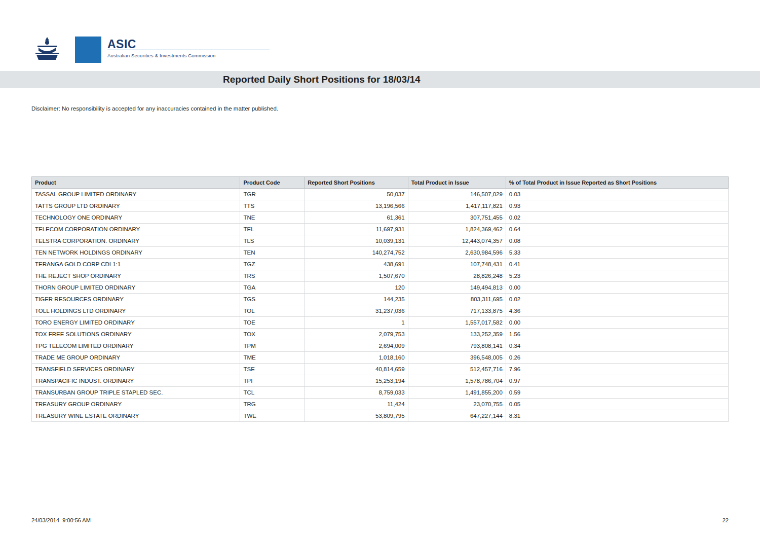ASIC
Australian Securities & Investments Commission
Reported Daily Short Positions for 18/03/14
Disclaimer: No responsibility is accepted for any inaccuracies contained in the matter published.
| Product | Product Code | Reported Short Positions | Total Product in Issue | % of Total Product in Issue Reported as Short Positions |
| --- | --- | --- | --- | --- |
| TASSAL GROUP LIMITED ORDINARY | TGR | 50,037 | 146,507,029 | 0.03 |
| TATTS GROUP LTD ORDINARY | TTS | 13,196,566 | 1,417,117,821 | 0.93 |
| TECHNOLOGY ONE ORDINARY | TNE | 61,361 | 307,751,455 | 0.02 |
| TELECOM CORPORATION ORDINARY | TEL | 11,697,931 | 1,824,369,462 | 0.64 |
| TELSTRA CORPORATION. ORDINARY | TLS | 10,039,131 | 12,443,074,357 | 0.08 |
| TEN NETWORK HOLDINGS ORDINARY | TEN | 140,274,752 | 2,630,984,596 | 5.33 |
| TERANGA GOLD CORP CDI 1:1 | TGZ | 438,691 | 107,748,431 | 0.41 |
| THE REJECT SHOP ORDINARY | TRS | 1,507,670 | 28,826,248 | 5.23 |
| THORN GROUP LIMITED ORDINARY | TGA | 120 | 149,494,813 | 0.00 |
| TIGER RESOURCES ORDINARY | TGS | 144,235 | 803,311,695 | 0.02 |
| TOLL HOLDINGS LTD ORDINARY | TOL | 31,237,036 | 717,133,875 | 4.36 |
| TORO ENERGY LIMITED ORDINARY | TOE | 1 | 1,557,017,582 | 0.00 |
| TOX FREE SOLUTIONS ORDINARY | TOX | 2,079,753 | 133,252,359 | 1.56 |
| TPG TELECOM LIMITED ORDINARY | TPM | 2,694,009 | 793,808,141 | 0.34 |
| TRADE ME GROUP ORDINARY | TME | 1,018,160 | 396,548,005 | 0.26 |
| TRANSFIELD SERVICES ORDINARY | TSE | 40,814,659 | 512,457,716 | 7.96 |
| TRANSPACIFIC INDUST. ORDINARY | TPI | 15,253,194 | 1,578,786,704 | 0.97 |
| TRANSURBAN GROUP TRIPLE STAPLED SEC. | TCL | 8,759,033 | 1,491,855,200 | 0.59 |
| TREASURY GROUP ORDINARY | TRG | 11,424 | 23,070,755 | 0.05 |
| TREASURY WINE ESTATE ORDINARY | TWE | 53,809,795 | 647,227,144 | 8.31 |
24/03/2014 9:00:56 AM
22